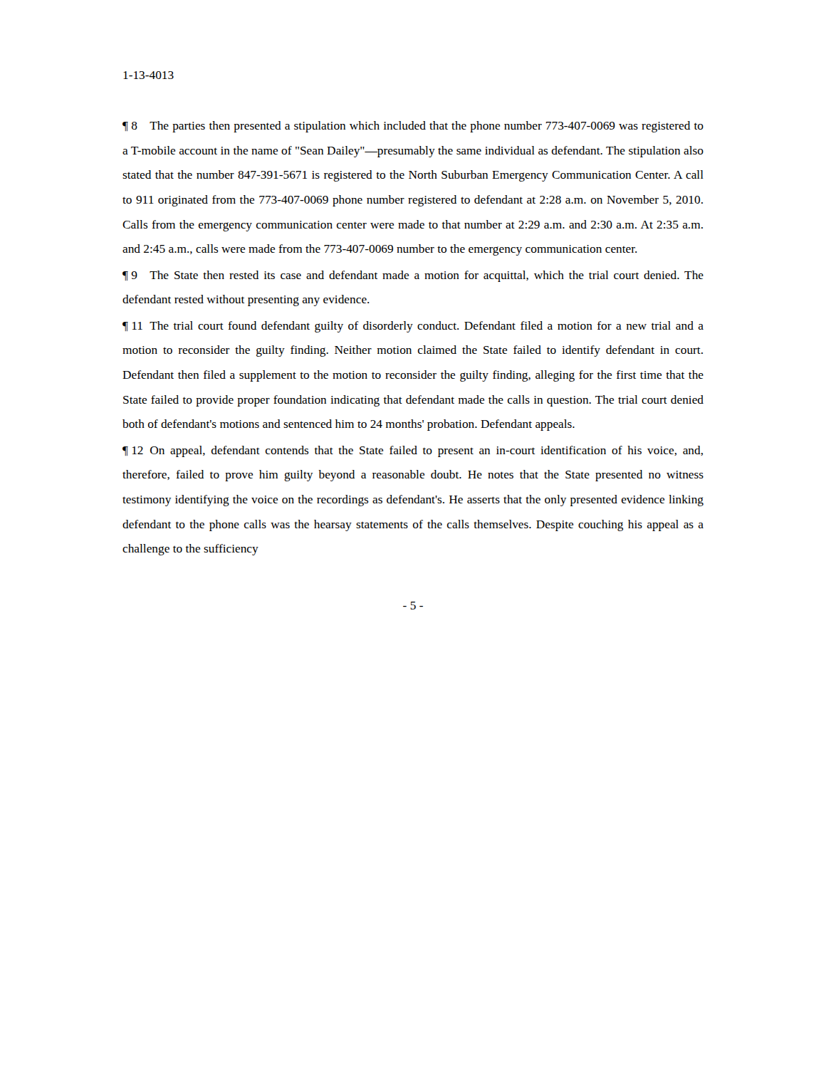1-13-4013
¶ 8 The parties then presented a stipulation which included that the phone number 773-407-0069 was registered to a T-mobile account in the name of "Sean Dailey"—presumably the same individual as defendant. The stipulation also stated that the number 847-391-5671 is registered to the North Suburban Emergency Communication Center. A call to 911 originated from the 773-407-0069 phone number registered to defendant at 2:28 a.m. on November 5, 2010. Calls from the emergency communication center were made to that number at 2:29 a.m. and 2:30 a.m. At 2:35 a.m. and 2:45 a.m., calls were made from the 773-407-0069 number to the emergency communication center.
¶ 9 The State then rested its case and defendant made a motion for acquittal, which the trial court denied. The defendant rested without presenting any evidence.
¶ 11 The trial court found defendant guilty of disorderly conduct. Defendant filed a motion for a new trial and a motion to reconsider the guilty finding. Neither motion claimed the State failed to identify defendant in court. Defendant then filed a supplement to the motion to reconsider the guilty finding, alleging for the first time that the State failed to provide proper foundation indicating that defendant made the calls in question. The trial court denied both of defendant's motions and sentenced him to 24 months' probation. Defendant appeals.
¶ 12 On appeal, defendant contends that the State failed to present an in-court identification of his voice, and, therefore, failed to prove him guilty beyond a reasonable doubt. He notes that the State presented no witness testimony identifying the voice on the recordings as defendant's. He asserts that the only presented evidence linking defendant to the phone calls was the hearsay statements of the calls themselves. Despite couching his appeal as a challenge to the sufficiency
- 5 -